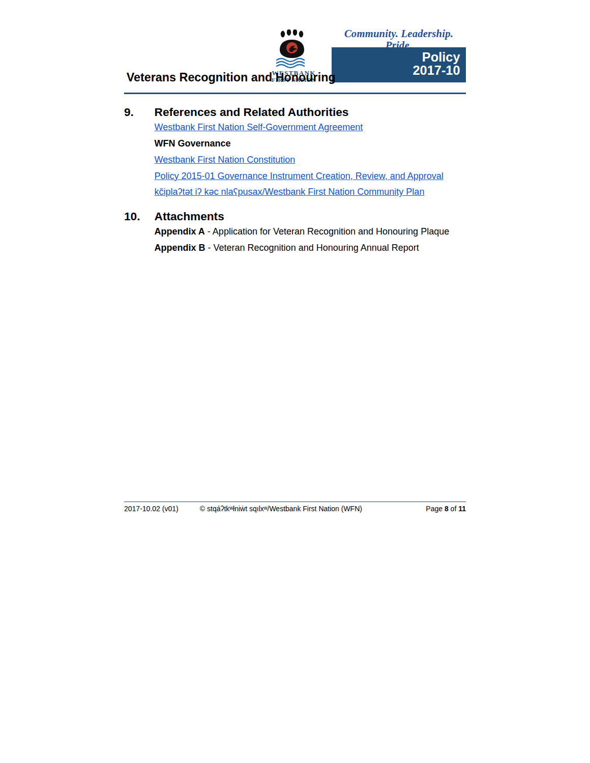Community. Leadership. Pride.
WESTBANK
FIRST NATION
Policy
2017-10
Veterans Recognition and Honouring
9.
References and Related Authorities
Westbank First Nation Self-Government Agreement
WFN Governance
Westbank First Nation Constitution
Policy 2015-01 Governance Instrument Creation, Review, and Approval
kčiplaʔtət iʔ kəc nlaʕpusax/Westbank First Nation Community Plan
10.
Attachments
Appendix A - Application for Veteran Recognition and Honouring Plaque
Appendix B - Veteran Recognition and Honouring Annual Report
2017-10.02 (v01)
© stqáʔtkʷłniẇt sqılxʷ/Westbank First Nation (WFN)
Page 8 of 11